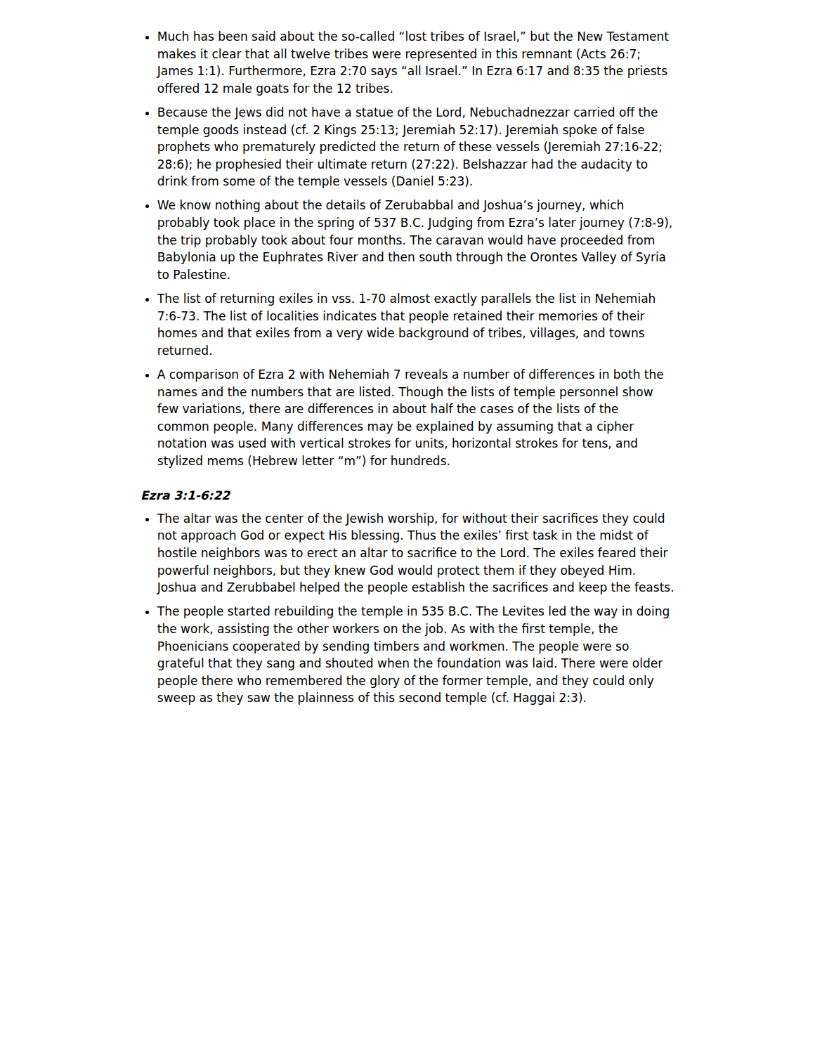Much has been said about the so-called “lost tribes of Israel,” but the New Testament makes it clear that all twelve tribes were represented in this remnant (Acts 26:7; James 1:1). Furthermore, Ezra 2:70 says “all Israel.” In Ezra 6:17 and 8:35 the priests offered 12 male goats for the 12 tribes.
Because the Jews did not have a statue of the Lord, Nebuchadnezzar carried off the temple goods instead (cf. 2 Kings 25:13; Jeremiah 52:17). Jeremiah spoke of false prophets who prematurely predicted the return of these vessels (Jeremiah 27:16-22; 28:6); he prophesied their ultimate return (27:22). Belshazzar had the audacity to drink from some of the temple vessels (Daniel 5:23).
We know nothing about the details of Zerubabbal and Joshua’s journey, which probably took place in the spring of 537 B.C. Judging from Ezra’s later journey (7:8-9), the trip probably took about four months. The caravan would have proceeded from Babylonia up the Euphrates River and then south through the Orontes Valley of Syria to Palestine.
The list of returning exiles in vss. 1-70 almost exactly parallels the list in Nehemiah 7:6-73. The list of localities indicates that people retained their memories of their homes and that exiles from a very wide background of tribes, villages, and towns returned.
A comparison of Ezra 2 with Nehemiah 7 reveals a number of differences in both the names and the numbers that are listed. Though the lists of temple personnel show few variations, there are differences in about half the cases of the lists of the common people. Many differences may be explained by assuming that a cipher notation was used with vertical strokes for units, horizontal strokes for tens, and stylized mems (Hebrew letter “m”) for hundreds.
Ezra 3:1-6:22
The altar was the center of the Jewish worship, for without their sacrifices they could not approach God or expect His blessing. Thus the exiles’ first task in the midst of hostile neighbors was to erect an altar to sacrifice to the Lord. The exiles feared their powerful neighbors, but they knew God would protect them if they obeyed Him. Joshua and Zerubbabel helped the people establish the sacrifices and keep the feasts.
The people started rebuilding the temple in 535 B.C. The Levites led the way in doing the work, assisting the other workers on the job. As with the first temple, the Phoenicians cooperated by sending timbers and workmen. The people were so grateful that they sang and shouted when the foundation was laid. There were older people there who remembered the glory of the former temple, and they could only sweep as they saw the plainness of this second temple (cf. Haggai 2:3).